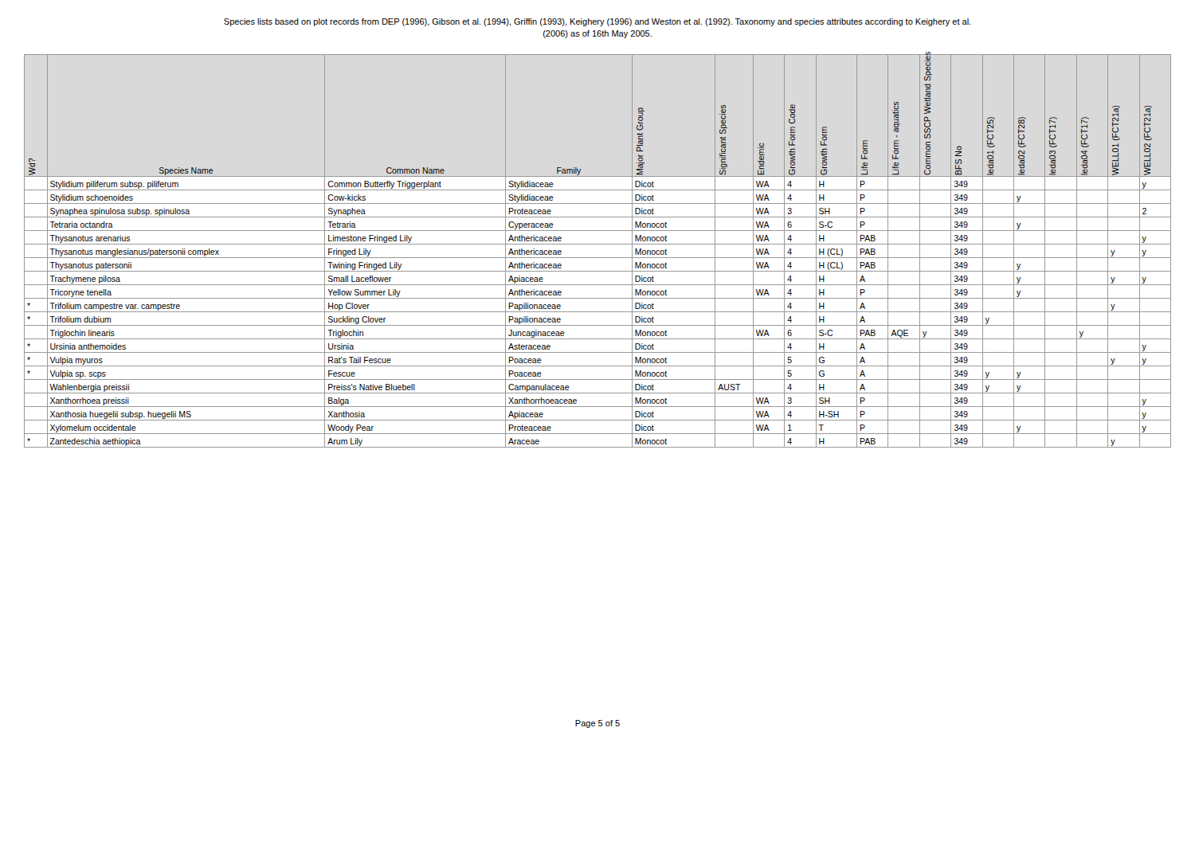Species lists based on plot records from DEP (1996), Gibson et al. (1994), Griffin (1993), Keighery (1996) and Weston et al. (1992). Taxonomy and species attributes according to Keighery et al.
(2006) as of 16th May 2005.
| Wd? | Species Name | Common Name | Family | Major Plant Group | Significant Species | Endemic | Growth Form Code | Growth Form | Life Form | Life Form - aquatics | Common SSCP Wetland Species | BFS No | leda01 (FCT25) | leda02 (FCT28) | leda03 (FCT17) | leda04 (FCT17) | WELL01 (FCT21a) | WELL02 (FCT21a) |
| --- | --- | --- | --- | --- | --- | --- | --- | --- | --- | --- | --- | --- | --- | --- | --- | --- | --- | --- |
| | Stylidium piliferum subsp. piliferum | Common Butterfly Triggerplant | Stylidiaceae | Dicot | | WA | 4 | H | P | | | 349 | | | | | | y |
| | Stylidium schoenoides | Cow-kicks | Stylidiaceae | Dicot | | WA | 4 | H | P | | | 349 | | y | | | | |
| | Synaphea spinulosa subsp. spinulosa | Synaphea | Proteaceae | Dicot | | WA | 3 | SH | P | | | 349 | | | | | | 2 |
| | Tetraria octandra | Tetraria | Cyperaceae | Monocot | | WA | 6 | S-C | P | | | 349 | | y | | | | |
| | Thysanotus arenarius | Limestone Fringed Lily | Anthericaceae | Monocot | | WA | 4 | H | PAB | | | 349 | | | | | | y |
| | Thysanotus manglesianus/patersonii complex | Fringed Lily | Anthericaceae | Monocot | | WA | 4 | H (CL) | PAB | | | 349 | | | | | y | y |
| | Thysanotus patersonii | Twining Fringed Lily | Anthericaceae | Monocot | | WA | 4 | H (CL) | PAB | | | 349 | | y | | | | |
| | Trachymene pilosa | Small Laceflower | Apiaceae | Dicot | | | 4 | H | A | | | 349 | | y | | | y | y |
| | Tricoryne tenella | Yellow Summer Lily | Anthericaceae | Monocot | | WA | 4 | H | P | | | 349 | | y | | | | |
| * | Trifolium campestre var. campestre | Hop Clover | Papilionaceae | Dicot | | | 4 | H | A | | | 349 | | | | | y | |
| * | Trifolium dubium | Suckling Clover | Papilionaceae | Dicot | | | 4 | H | A | | | 349 | y | | | | | |
| | Triglochin linearis | Triglochin | Juncaginaceae | Monocot | | WA | 6 | S-C | PAB | AQE | y | 349 | | | | y | | |
| * | Ursinia anthemoides | Ursinia | Asteraceae | Dicot | | | 4 | H | A | | | 349 | | | | | | y |
| * | Vulpia myuros | Rat's Tail Fescue | Poaceae | Monocot | | | 5 | G | A | | | 349 | | | | | y | y |
| * | Vulpia sp. scps | Fescue | Poaceae | Monocot | | | 5 | G | A | | | 349 | y | y | | | | |
| | Wahlenbergia preissii | Preiss's Native Bluebell | Campanulaceae | Dicot | AUST | | 4 | H | A | | | 349 | y | y | | | | |
| | Xanthorrhoea preissii | Balga | Xanthorrhoeaceae | Monocot | | WA | 3 | SH | P | | | 349 | | | | | | y |
| | Xanthosia huegelii subsp. huegelii MS | Xanthosia | Apiaceae | Dicot | | WA | 4 | H-SH | P | | | 349 | | | | | | y |
| | Xylomelum occidentale | Woody Pear | Proteaceae | Dicot | | WA | 1 | T | P | | | 349 | | y | | | | y |
| * | Zantedeschia aethiopica | Arum Lily | Araceae | Monocot | | | 4 | H | PAB | | | 349 | | | | | y | |
Page 5 of 5